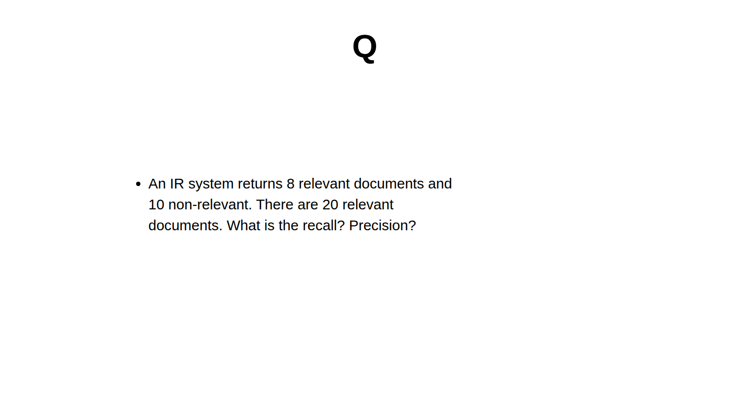Q
An IR system returns 8 relevant documents and 10 non-relevant. There are 20 relevant documents. What is the recall? Precision?